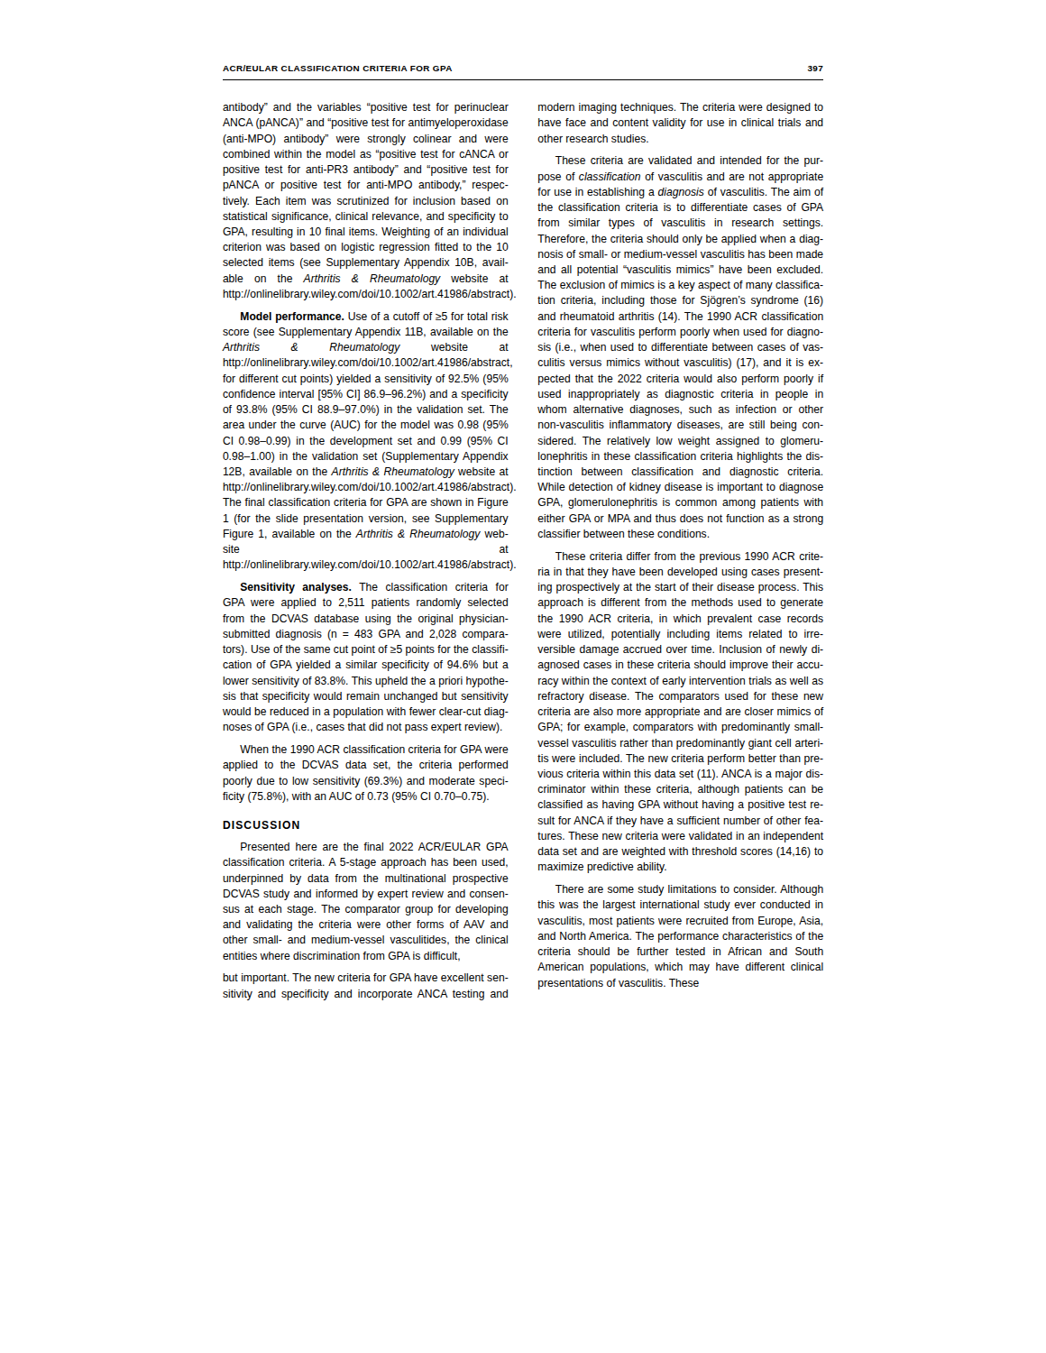ACR/EULAR Classification Criteria for GPA 397
antibody” and the variables “positive test for perinuclear ANCA (pANCA)” and “positive test for antimyeloperoxidase (anti-MPO) antibody” were strongly colinear and were combined within the model as “positive test for cANCA or positive test for anti-PR3 antibody” and “positive test for pANCA or positive test for anti-MPO antibody,” respectively. Each item was scrutinized for inclusion based on statistical significance, clinical relevance, and specificity to GPA, resulting in 10 final items. Weighting of an individual criterion was based on logistic regression fitted to the 10 selected items (see Supplementary Appendix 10B, available on the Arthritis & Rheumatology website at http://onlinelibrary.wiley.com/doi/10.1002/art.41986/abstract).
Model performance. Use of a cutoff of ≥5 for total risk score (see Supplementary Appendix 11B, available on the Arthritis & Rheumatology website at http://onlinelibrary.wiley.com/doi/10.1002/art.41986/abstract, for different cut points) yielded a sensitivity of 92.5% (95% confidence interval [95% CI] 86.9–96.2%) and a specificity of 93.8% (95% CI 88.9–97.0%) in the validation set. The area under the curve (AUC) for the model was 0.98 (95% CI 0.98–0.99) in the development set and 0.99 (95% CI 0.98–1.00) in the validation set (Supplementary Appendix 12B, available on the Arthritis & Rheumatology website at http://onlinelibrary.wiley.com/doi/10.1002/art.41986/abstract). The final classification criteria for GPA are shown in Figure 1 (for the slide presentation version, see Supplementary Figure 1, available on the Arthritis & Rheumatology website at http://onlinelibrary.wiley.com/doi/10.1002/art.41986/abstract).
Sensitivity analyses. The classification criteria for GPA were applied to 2,511 patients randomly selected from the DCVAS database using the original physician-submitted diagnosis (n = 483 GPA and 2,028 comparators). Use of the same cut point of ≥5 points for the classification of GPA yielded a similar specificity of 94.6% but a lower sensitivity of 83.8%. This upheld the a priori hypothesis that specificity would remain unchanged but sensitivity would be reduced in a population with fewer clear-cut diagnoses of GPA (i.e., cases that did not pass expert review).
When the 1990 ACR classification criteria for GPA were applied to the DCVAS data set, the criteria performed poorly due to low sensitivity (69.3%) and moderate specificity (75.8%), with an AUC of 0.73 (95% CI 0.70–0.75).
DISCUSSION
Presented here are the final 2022 ACR/EULAR GPA classification criteria. A 5-stage approach has been used, underpinned by data from the multinational prospective DCVAS study and informed by expert review and consensus at each stage. The comparator group for developing and validating the criteria were other forms of AAV and other small- and medium-vessel vasculitides, the clinical entities where discrimination from GPA is difficult,
but important. The new criteria for GPA have excellent sensitivity and specificity and incorporate ANCA testing and modern imaging techniques. The criteria were designed to have face and content validity for use in clinical trials and other research studies.
These criteria are validated and intended for the purpose of classification of vasculitis and are not appropriate for use in establishing a diagnosis of vasculitis. The aim of the classification criteria is to differentiate cases of GPA from similar types of vasculitis in research settings. Therefore, the criteria should only be applied when a diagnosis of small- or medium-vessel vasculitis has been made and all potential “vasculitis mimics” have been excluded. The exclusion of mimics is a key aspect of many classification criteria, including those for Sjögren’s syndrome (16) and rheumatoid arthritis (14). The 1990 ACR classification criteria for vasculitis perform poorly when used for diagnosis (i.e., when used to differentiate between cases of vasculitis versus mimics without vasculitis) (17), and it is expected that the 2022 criteria would also perform poorly if used inappropriately as diagnostic criteria in people in whom alternative diagnoses, such as infection or other non-vasculitis inflammatory diseases, are still being considered. The relatively low weight assigned to glomerulonephritis in these classification criteria highlights the distinction between classification and diagnostic criteria. While detection of kidney disease is important to diagnose GPA, glomerulonephritis is common among patients with either GPA or MPA and thus does not function as a strong classifier between these conditions.
These criteria differ from the previous 1990 ACR criteria in that they have been developed using cases presenting prospectively at the start of their disease process. This approach is different from the methods used to generate the 1990 ACR criteria, in which prevalent case records were utilized, potentially including items related to irreversible damage accrued over time. Inclusion of newly diagnosed cases in these criteria should improve their accuracy within the context of early intervention trials as well as refractory disease. The comparators used for these new criteria are also more appropriate and are closer mimics of GPA; for example, comparators with predominantly small-vessel vasculitis rather than predominantly giant cell arteritis were included. The new criteria perform better than previous criteria within this data set (11). ANCA is a major discriminator within these criteria, although patients can be classified as having GPA without having a positive test result for ANCA if they have a sufficient number of other features. These new criteria were validated in an independent data set and are weighted with threshold scores (14,16) to maximize predictive ability.
There are some study limitations to consider. Although this was the largest international study ever conducted in vasculitis, most patients were recruited from Europe, Asia, and North America. The performance characteristics of the criteria should be further tested in African and South American populations, which may have different clinical presentations of vasculitis. These